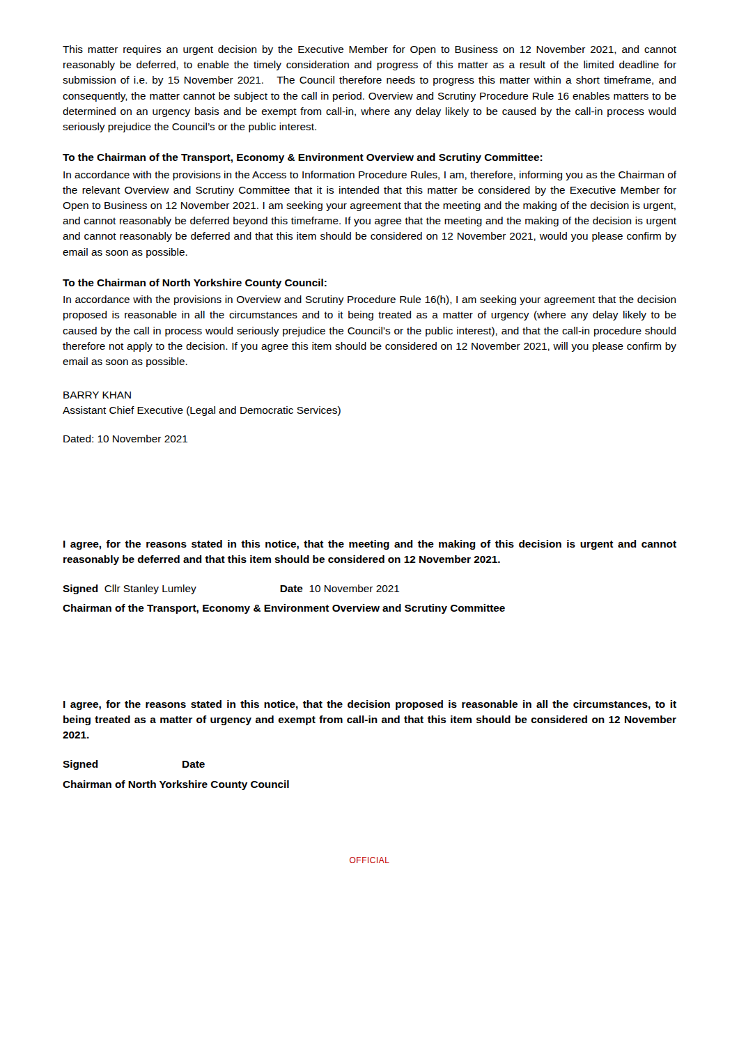This matter requires an urgent decision by the Executive Member for Open to Business on 12 November 2021, and cannot reasonably be deferred, to enable the timely consideration and progress of this matter as a result of the limited deadline for submission of i.e. by 15 November 2021. The Council therefore needs to progress this matter within a short timeframe, and consequently, the matter cannot be subject to the call in period. Overview and Scrutiny Procedure Rule 16 enables matters to be determined on an urgency basis and be exempt from call-in, where any delay likely to be caused by the call-in process would seriously prejudice the Council’s or the public interest.
To the Chairman of the Transport, Economy & Environment Overview and Scrutiny Committee:
In accordance with the provisions in the Access to Information Procedure Rules, I am, therefore, informing you as the Chairman of the relevant Overview and Scrutiny Committee that it is intended that this matter be considered by the Executive Member for Open to Business on 12 November 2021. I am seeking your agreement that the meeting and the making of the decision is urgent, and cannot reasonably be deferred beyond this timeframe. If you agree that the meeting and the making of the decision is urgent and cannot reasonably be deferred and that this item should be considered on 12 November 2021, would you please confirm by email as soon as possible.
To the Chairman of North Yorkshire County Council:
In accordance with the provisions in Overview and Scrutiny Procedure Rule 16(h), I am seeking your agreement that the decision proposed is reasonable in all the circumstances and to it being treated as a matter of urgency (where any delay likely to be caused by the call in process would seriously prejudice the Council’s or the public interest), and that the call-in procedure should therefore not apply to the decision. If you agree this item should be considered on 12 November 2021, will you please confirm by email as soon as possible.
BARRY KHAN
Assistant Chief Executive (Legal and Democratic Services)
Dated: 10 November 2021
I agree, for the reasons stated in this notice, that the meeting and the making of this decision is urgent and cannot reasonably be deferred and that this item should be considered on 12 November 2021.
Signed Cllr Stanley LumleyDate 10 November 2021
Chairman of the Transport, Economy & Environment Overview and Scrutiny Committee
I agree, for the reasons stated in this notice, that the decision proposed is reasonable in all the circumstances, to it being treated as a matter of urgency and exempt from call-in and that this item should be considered on 12 November 2021.
Signed Date
Chairman of North Yorkshire County Council
OFFICIAL